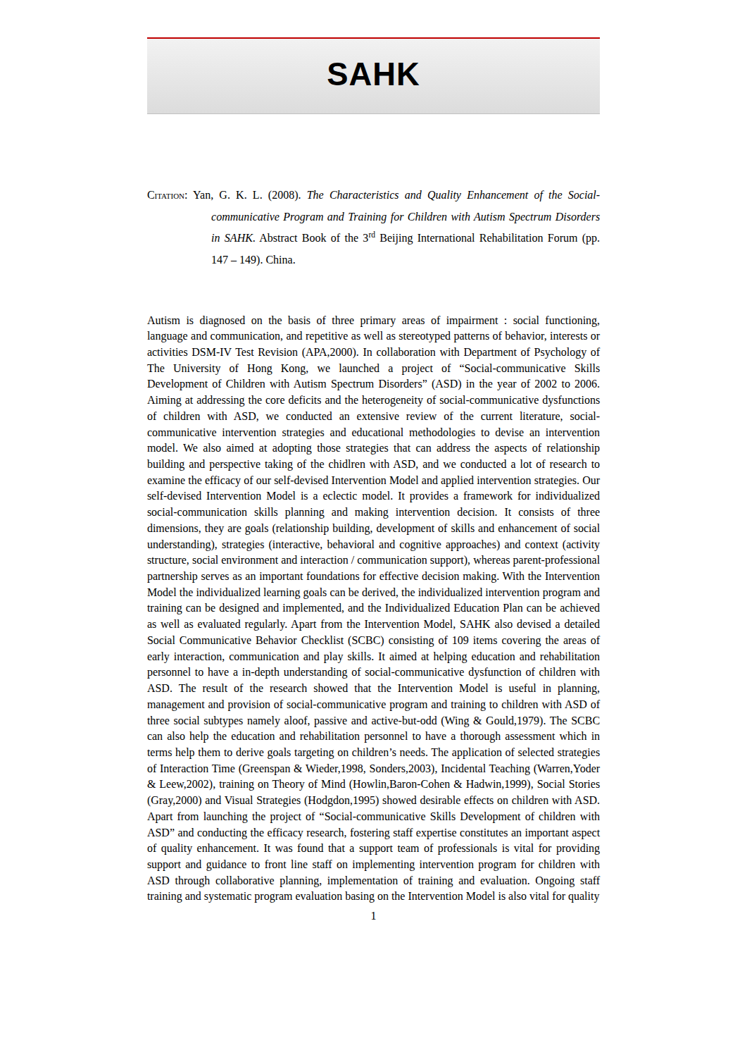SAHK
Citation: Yan, G. K. L. (2008). The Characteristics and Quality Enhancement of the Social-communicative Program and Training for Children with Autism Spectrum Disorders in SAHK. Abstract Book of the 3rd Beijing International Rehabilitation Forum (pp. 147 – 149). China.
Autism is diagnosed on the basis of three primary areas of impairment : social functioning, language and communication, and repetitive as well as stereotyped patterns of behavior, interests or activities DSM-IV Test Revision (APA,2000). In collaboration with Department of Psychology of The University of Hong Kong, we launched a project of “Social-communicative Skills Development of Children with Autism Spectrum Disorders” (ASD) in the year of 2002 to 2006. Aiming at addressing the core deficits and the heterogeneity of social-communicative dysfunctions of children with ASD, we conducted an extensive review of the current literature, social-communicative intervention strategies and educational methodologies to devise an intervention model. We also aimed at adopting those strategies that can address the aspects of relationship building and perspective taking of the chidlren with ASD, and we conducted a lot of research to examine the efficacy of our self-devised Intervention Model and applied intervention strategies. Our self-devised Intervention Model is a eclectic model. It provides a framework for individualized social-communication skills planning and making intervention decision. It consists of three dimensions, they are goals (relationship building, development of skills and enhancement of social understanding), strategies (interactive, behavioral and cognitive approaches) and context (activity structure, social environment and interaction / communication support), whereas parent-professional partnership serves as an important foundations for effective decision making. With the Intervention Model the individualized learning goals can be derived, the individualized intervention program and training can be designed and implemented, and the Individualized Education Plan can be achieved as well as evaluated regularly. Apart from the Intervention Model, SAHK also devised a detailed Social Communicative Behavior Checklist (SCBC) consisting of 109 items covering the areas of early interaction, communication and play skills. It aimed at helping education and rehabilitation personnel to have a in-depth understanding of social-communicative dysfunction of children with ASD. The result of the research showed that the Intervention Model is useful in planning, management and provision of social-communicative program and training to children with ASD of three social subtypes namely aloof, passive and active-but-odd (Wing & Gould,1979). The SCBC can also help the education and rehabilitation personnel to have a thorough assessment which in terms help them to derive goals targeting on children’s needs. The application of selected strategies of Interaction Time (Greenspan & Wieder,1998, Sonders,2003), Incidental Teaching (Warren,Yoder & Leew,2002), training on Theory of Mind (Howlin,Baron-Cohen & Hadwin,1999), Social Stories (Gray,2000) and Visual Strategies (Hodgdon,1995) showed desirable effects on children with ASD. Apart from launching the project of “Social-communicative Skills Development of children with ASD” and conducting the efficacy research, fostering staff expertise constitutes an important aspect of quality enhancement. It was found that a support team of professionals is vital for providing support and guidance to front line staff on implementing intervention program for children with ASD through collaborative planning, implementation of training and evaluation. Ongoing staff training and systematic program evaluation basing on the Intervention Model is also vital for quality
1